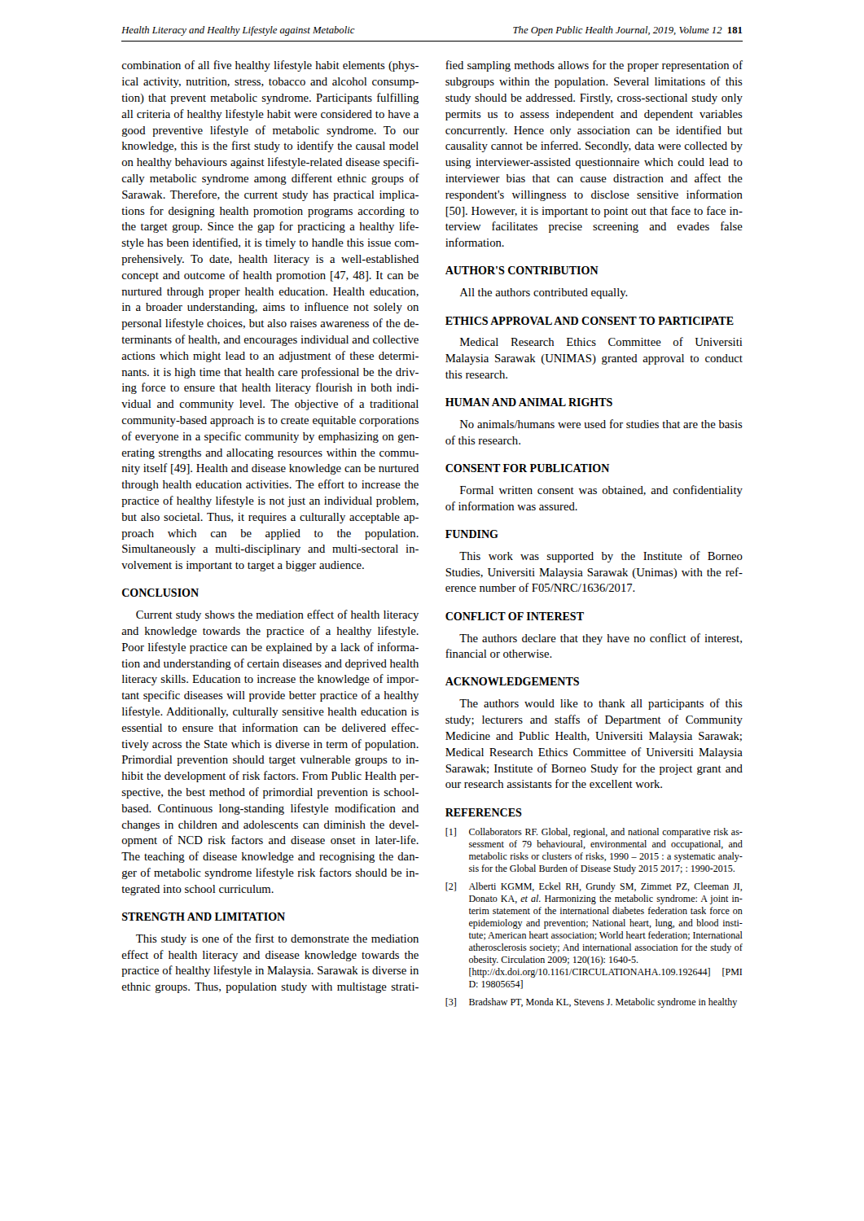Health Literacy and Healthy Lifestyle against Metabolic
The Open Public Health Journal, 2019, Volume 12 181
combination of all five healthy lifestyle habit elements (physical activity, nutrition, stress, tobacco and alcohol consumption) that prevent metabolic syndrome. Participants fulfilling all criteria of healthy lifestyle habit were considered to have a good preventive lifestyle of metabolic syndrome. To our knowledge, this is the first study to identify the causal model on healthy behaviours against lifestyle-related disease specifically metabolic syndrome among different ethnic groups of Sarawak. Therefore, the current study has practical implications for designing health promotion programs according to the target group. Since the gap for practicing a healthy lifestyle has been identified, it is timely to handle this issue comprehensively. To date, health literacy is a well-established concept and outcome of health promotion [47, 48]. It can be nurtured through proper health education. Health education, in a broader understanding, aims to influence not solely on personal lifestyle choices, but also raises awareness of the determinants of health, and encourages individual and collective actions which might lead to an adjustment of these determinants. it is high time that health care professional be the driving force to ensure that health literacy flourish in both individual and community level. The objective of a traditional community-based approach is to create equitable corporations of everyone in a specific community by emphasizing on generating strengths and allocating resources within the community itself [49]. Health and disease knowledge can be nurtured through health education activities. The effort to increase the practice of healthy lifestyle is not just an individual problem, but also societal. Thus, it requires a culturally acceptable approach which can be applied to the population. Simultaneously a multi-disciplinary and multi-sectoral involvement is important to target a bigger audience.
Conclusion
Current study shows the mediation effect of health literacy and knowledge towards the practice of a healthy lifestyle. Poor lifestyle practice can be explained by a lack of information and understanding of certain diseases and deprived health literacy skills. Education to increase the knowledge of important specific diseases will provide better practice of a healthy lifestyle. Additionally, culturally sensitive health education is essential to ensure that information can be delivered effectively across the State which is diverse in term of population. Primordial prevention should target vulnerable groups to inhibit the development of risk factors. From Public Health perspective, the best method of primordial prevention is school-based. Continuous long-standing lifestyle modification and changes in children and adolescents can diminish the development of NCD risk factors and disease onset in later-life. The teaching of disease knowledge and recognising the danger of metabolic syndrome lifestyle risk factors should be integrated into school curriculum.
Strength and Limitation
This study is one of the first to demonstrate the mediation effect of health literacy and disease knowledge towards the practice of healthy lifestyle in Malaysia. Sarawak is diverse in ethnic groups. Thus, population study with multistage stratified sampling methods allows for the proper representation of subgroups within the population. Several limitations of this study should be addressed. Firstly, cross-sectional study only permits us to assess independent and dependent variables concurrently. Hence only association can be identified but causality cannot be inferred. Secondly, data were collected by using interviewer-assisted questionnaire which could lead to interviewer bias that can cause distraction and affect the respondent's willingness to disclose sensitive information [50]. However, it is important to point out that face to face interview facilitates precise screening and evades false information.
Author's Contribution
All the authors contributed equally.
Ethics Approval and Consent to Participate
Medical Research Ethics Committee of Universiti Malaysia Sarawak (UNIMAS) granted approval to conduct this research.
Human and Animal Rights
No animals/humans were used for studies that are the basis of this research.
Consent for Publication
Formal written consent was obtained, and confidentiality of information was assured.
Funding
This work was supported by the Institute of Borneo Studies, Universiti Malaysia Sarawak (Unimas) with the reference number of F05/NRC/1636/2017.
Conflict of Interest
The authors declare that they have no conflict of interest, financial or otherwise.
Acknowledgements
The authors would like to thank all participants of this study; lecturers and staffs of Department of Community Medicine and Public Health, Universiti Malaysia Sarawak; Medical Research Ethics Committee of Universiti Malaysia Sarawak; Institute of Borneo Study for the project grant and our research assistants for the excellent work.
References
Collaborators RF. Global, regional, and national comparative risk assessment of 79 behavioural, environmental and occupational, and metabolic risks or clusters of risks, 1990 – 2015 : a systematic analysis for the Global Burden of Disease Study 2015 2017; : 1990-2015.
Alberti KGMM, Eckel RH, Grundy SM, Zimmet PZ, Cleeman JI, Donato KA, et al. Harmonizing the metabolic syndrome: A joint interim statement of the international diabetes federation task force on epidemiology and prevention; National heart, lung, and blood institute; American heart association; World heart federation; International atherosclerosis society; And international association for the study of obesity. Circulation 2009; 120(16): 1640-5.
[http://dx.doi.org/10.1161/CIRCULATIONAHA.109.192644] [PMID: 19805654]
Bradshaw PT, Monda KL, Stevens J. Metabolic syndrome in healthy